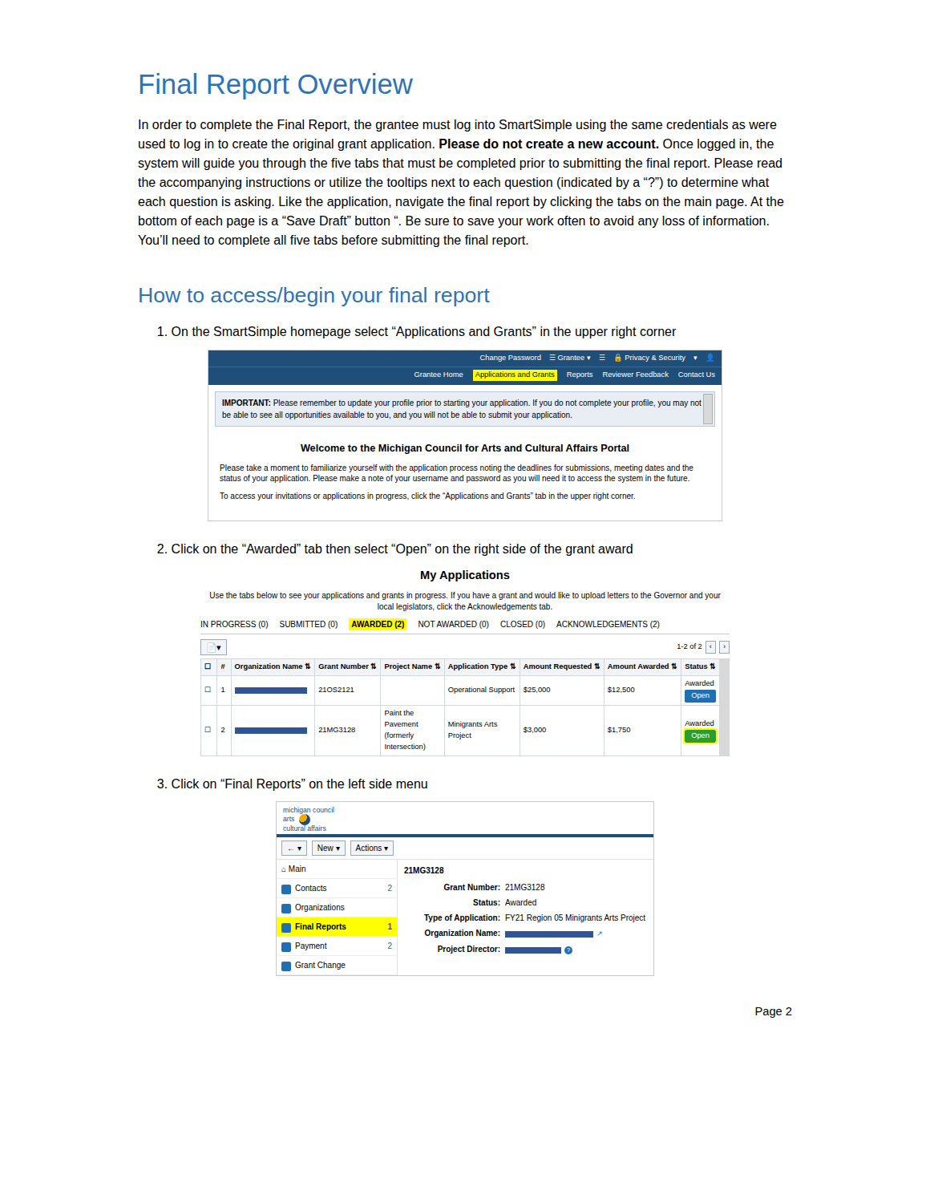Final Report Overview
In order to complete the Final Report, the grantee must log into SmartSimple using the same credentials as were used to log in to create the original grant application. Please do not create a new account. Once logged in, the system will guide you through the five tabs that must be completed prior to submitting the final report. Please read the accompanying instructions or utilize the tooltips next to each question (indicated by a “?”) to determine what each question is asking. Like the application, navigate the final report by clicking the tabs on the main page. At the bottom of each page is a “Save Draft” button “. Be sure to save your work often to avoid any loss of information. You’ll need to complete all five tabs before submitting the final report.
How to access/begin your final report
On the SmartSimple homepage select “Applications and Grants” in the upper right corner
Change Password ☰ Grantee ▾ ☰ 🔒 Privacy & Security ▾ 👤
Grantee Home Applications and Grants Reports Reviewer Feedback Contact Us
IMPORTANT: Please remember to update your profile prior to starting your application. If you do not complete your profile, you may not be able to see all opportunities available to you, and you will not be able to submit your application.
Welcome to the Michigan Council for Arts and Cultural Affairs Portal
Please take a moment to familiarize yourself with the application process noting the deadlines for submissions, meeting dates and the status of your application. Please make a note of your username and password as you will need it to access the system in the future.
To access your invitations or applications in progress, click the “Applications and Grants” tab in the upper right corner.
Click on the “Awarded” tab then select “Open” on the right side of the grant award
My Applications
Use the tabs below to see your applications and grants in progress. If you have a grant and would like to upload letters to the Governor and your local legislators, click the Acknowledgements tab.
IN PROGRESS (0) SUBMITTED (0) AWARDED (2) NOT AWARDED (0) CLOSED (0) ACKNOWLEDGEMENTS (2)
📄▾ 1-2 of 2 ‹ ›
| ☐ | # | Organization Name ⇅ | Grant Number ⇅ | Project Name ⇅ | Application Type ⇅ | Amount Requested ⇅ | Amount Awarded ⇅ | Status ⇅ | |
| --- | --- | --- | --- | --- | --- | --- | --- | --- | --- |
| ☐ | 1 | | 21OS2121 | | Operational Support | $25,000 | $12,500 | Awarded Open | |
| ☐ | 2 | | 21MG3128 | Paint the Pavement (formerly Intersection) | Minigrants Arts Project | $3,000 | $1,750 | Awarded Open | |
Click on “Final Reports” on the left side menu
michigan council
arts
cultural affairs
← ▾ New ▾ Actions ▾
⌂ Main
Contacts 2
Organizations
Final Reports 1
Payment 2
Grant Change
21MG3128
Grant Number: 21MG3128
Status: Awarded
Type of Application: FY21 Region 05 Minigrants Arts Project
Organization Name: ↗
Project Director: ?
Page 2